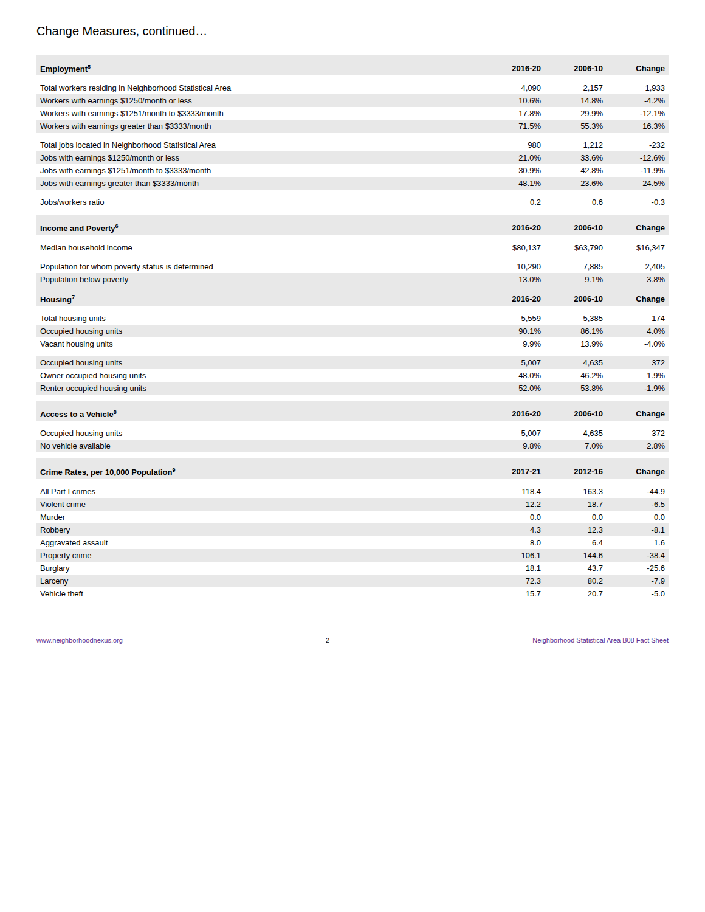Change Measures, continued…
| Employment 5 | 2016-20 | 2006-10 | Change |
| Total workers residing in Neighborhood Statistical Area | 4,090 | 2,157 | 1,933 |
| Workers with earnings $1250/month or less | 10.6% | 14.8% | -4.2% |
| Workers with earnings $1251/month to $3333/month | 17.8% | 29.9% | -12.1% |
| Workers with earnings greater than $3333/month | 71.5% | 55.3% | 16.3% |
| Total jobs located in Neighborhood Statistical Area | 980 | 1,212 | -232 |
| Jobs with earnings $1250/month or less | 21.0% | 33.6% | -12.6% |
| Jobs with earnings $1251/month to $3333/month | 30.9% | 42.8% | -11.9% |
| Jobs with earnings greater than $3333/month | 48.1% | 23.6% | 24.5% |
| Jobs/workers ratio | 0.2 | 0.6 | -0.3 |
| Income and Poverty 6 | 2016-20 | 2006-10 | Change |
| Median household income | $80,137 | $63,790 | $16,347 |
| Population for whom poverty status is determined | 10,290 | 7,885 | 2,405 |
| Population below poverty | 13.0% | 9.1% | 3.8% |
| Housing 7 | 2016-20 | 2006-10 | Change |
| Total housing units | 5,559 | 5,385 | 174 |
| Occupied housing units | 90.1% | 86.1% | 4.0% |
| Vacant housing units | 9.9% | 13.9% | -4.0% |
| Occupied housing units | 5,007 | 4,635 | 372 |
| Owner occupied housing units | 48.0% | 46.2% | 1.9% |
| Renter occupied housing units | 52.0% | 53.8% | -1.9% |
| Access to a Vehicle 8 | 2016-20 | 2006-10 | Change |
| Occupied housing units | 5,007 | 4,635 | 372 |
| No vehicle available | 9.8% | 7.0% | 2.8% |
| Crime Rates, per 10,000 Population 9 | 2017-21 | 2012-16 | Change |
| All Part I crimes | 118.4 | 163.3 | -44.9 |
| Violent crime | 12.2 | 18.7 | -6.5 |
| Murder | 0.0 | 0.0 | 0.0 |
| Robbery | 4.3 | 12.3 | -8.1 |
| Aggravated assault | 8.0 | 6.4 | 1.6 |
| Property crime | 106.1 | 144.6 | -38.4 |
| Burglary | 18.1 | 43.7 | -25.6 |
| Larceny | 72.3 | 80.2 | -7.9 |
| Vehicle theft | 15.7 | 20.7 | -5.0 |
www.neighborhoodnexus.org 2 Neighborhood Statistical Area B08 Fact Sheet